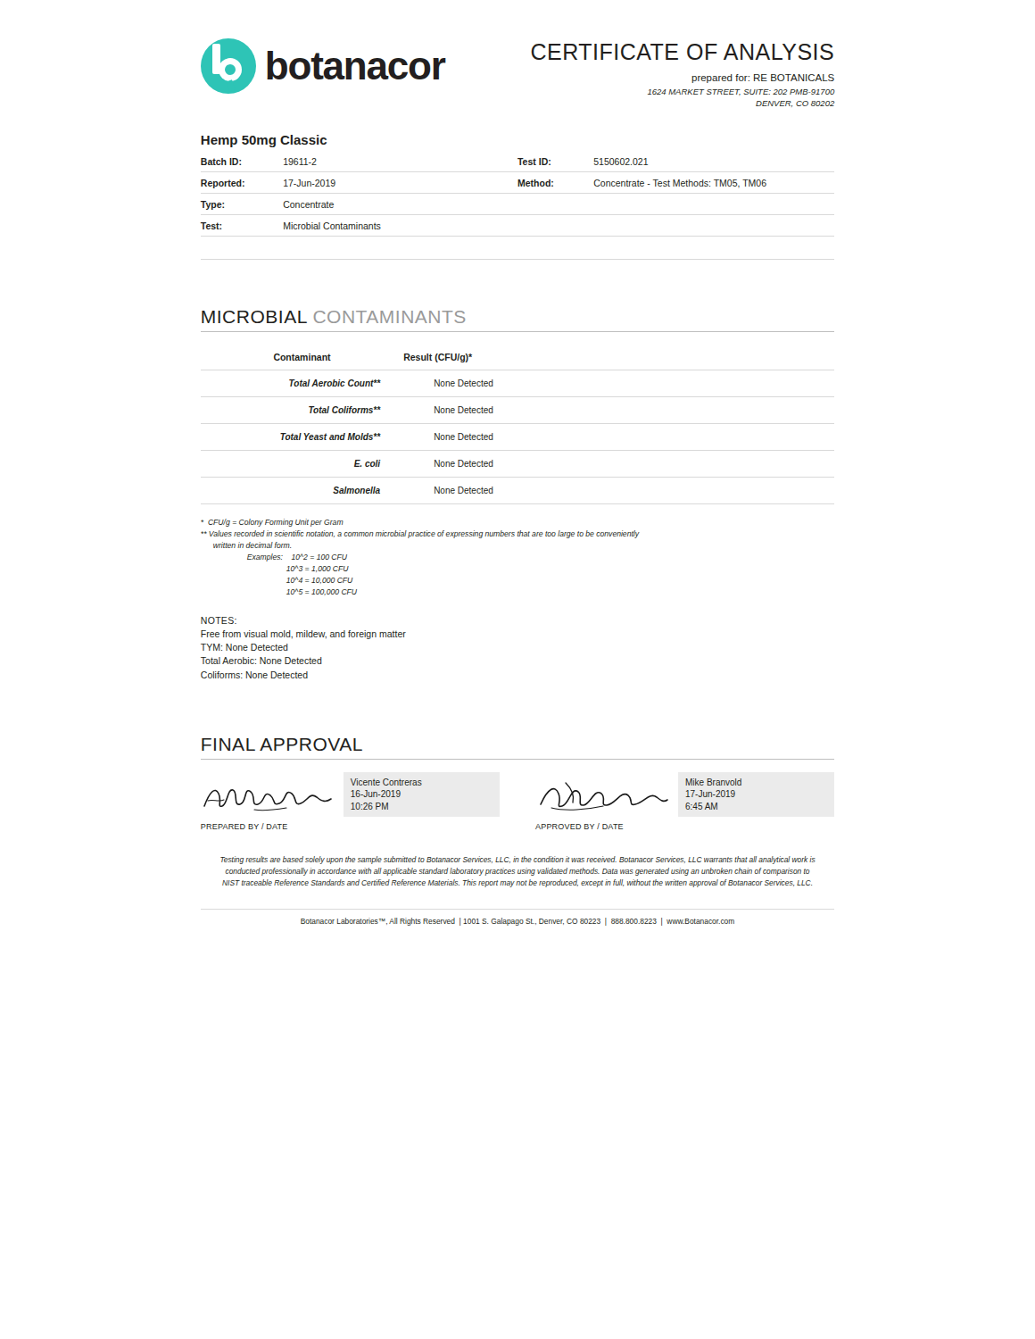botanacor
CERTIFICATE OF ANALYSIS
prepared for: RE BOTANICALS
1624 MARKET STREET, SUITE: 202 PMB-91700
DENVER, CO 80202
Hemp 50mg Classic
| Batch ID: | 19611-2 | Test ID: | 5150602.021 |
| Reported: | 17-Jun-2019 | Method: | Concentrate - Test Methods: TM05, TM06 |
| Type: | Concentrate | | |
| Test: | Microbial Contaminants | | |
MICROBIAL CONTAMINANTS
| Contaminant | Result (CFU/g)* |
| --- | --- |
| Total Aerobic Count** | None Detected |
| Total Coliforms** | None Detected |
| Total Yeast and Molds** | None Detected |
| E. coli | None Detected |
| Salmonella | None Detected |
* CFU/g = Colony Forming Unit per Gram
** Values recorded in scientific notation, a common microbial practice of expressing numbers that are too large to be conveniently
written in decimal form.
Examples: 10^2 = 100 CFU
10^3 = 1,000 CFU
10^4 = 10,000 CFU
10^5 = 100,000 CFU
NOTES:
Free from visual mold, mildew, and foreign matter
TYM: None Detected
Total Aerobic: None Detected
Coliforms: None Detected
FINAL APPROVAL
Vicente Contreras
16-Jun-2019
10:26 PM
PREPARED BY / DATE
Mike Branvold
17-Jun-2019
6:45 AM
APPROVED BY / DATE
Testing results are based solely upon the sample submitted to Botanacor Services, LLC, in the condition it was received. Botanacor Services, LLC warrants that all analytical work is conducted professionally in accordance with all applicable standard laboratory practices using validated methods. Data was generated using an unbroken chain of comparison to NIST traceable Reference Standards and Certified Reference Materials. This report may not be reproduced, except in full, without the written approval of Botanacor Services, LLC.
Botanacor Laboratories™, All Rights Reserved | 1001 S. Galapago St., Denver, CO 80223 | 888.800.8223 | www.Botanacor.com